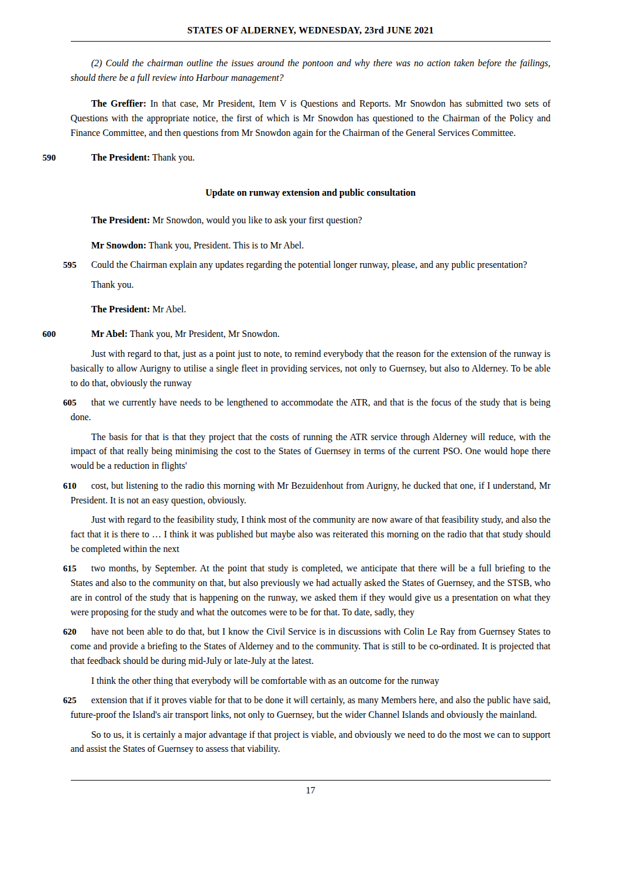STATES OF ALDERNEY, WEDNESDAY, 23rd JUNE 2021
(2) Could the chairman outline the issues around the pontoon and why there was no action taken before the failings, should there be a full review into Harbour management?
The Greffier: In that case, Mr President, Item V is Questions and Reports. Mr Snowdon has submitted two sets of Questions with the appropriate notice, the first of which is Mr Snowdon has questioned to the Chairman of the Policy and Finance Committee, and then questions from Mr Snowdon again for the Chairman of the General Services Committee.
590
The President: Thank you.
Update on runway extension and public consultation
The President: Mr Snowdon, would you like to ask your first question?
Mr Snowdon: Thank you, President. This is to Mr Abel.
595 Could the Chairman explain any updates regarding the potential longer runway, please, and any public presentation?
Thank you.
The President: Mr Abel.
600
Mr Abel: Thank you, Mr President, Mr Snowdon.
Just with regard to that, just as a point just to note, to remind everybody that the reason for the extension of the runway is basically to allow Aurigny to utilise a single fleet in providing services, not only to Guernsey, but also to Alderney. To be able to do that, obviously the runway
605that we currently have needs to be lengthened to accommodate the ATR, and that is the focus of the study that is being done.
The basis for that is that they project that the costs of running the ATR service through Alderney will reduce, with the impact of that really being minimising the cost to the States of Guernsey in terms of the current PSO. One would hope there would be a reduction in flights'
610cost, but listening to the radio this morning with Mr Bezuidenhout from Aurigny, he ducked that one, if I understand, Mr President. It is not an easy question, obviously.
Just with regard to the feasibility study, I think most of the community are now aware of that feasibility study, and also the fact that it is there to … I think it was published but maybe also was reiterated this morning on the radio that that study should be completed within the next
615two months, by September. At the point that study is completed, we anticipate that there will be a full briefing to the States and also to the community on that, but also previously we had actually asked the States of Guernsey, and the STSB, who are in control of the study that is happening on the runway, we asked them if they would give us a presentation on what they were proposing for the study and what the outcomes were to be for that. To date, sadly, they
620have not been able to do that, but I know the Civil Service is in discussions with Colin Le Ray from Guernsey States to come and provide a briefing to the States of Alderney and to the community. That is still to be co-ordinated. It is projected that that feedback should be during mid-July or late-July at the latest.
I think the other thing that everybody will be comfortable with as an outcome for the runway
625extension that if it proves viable for that to be done it will certainly, as many Members here, and also the public have said, future-proof the Island's air transport links, not only to Guernsey, but the wider Channel Islands and obviously the mainland.
So to us, it is certainly a major advantage if that project is viable, and obviously we need to do the most we can to support and assist the States of Guernsey to assess that viability.
17